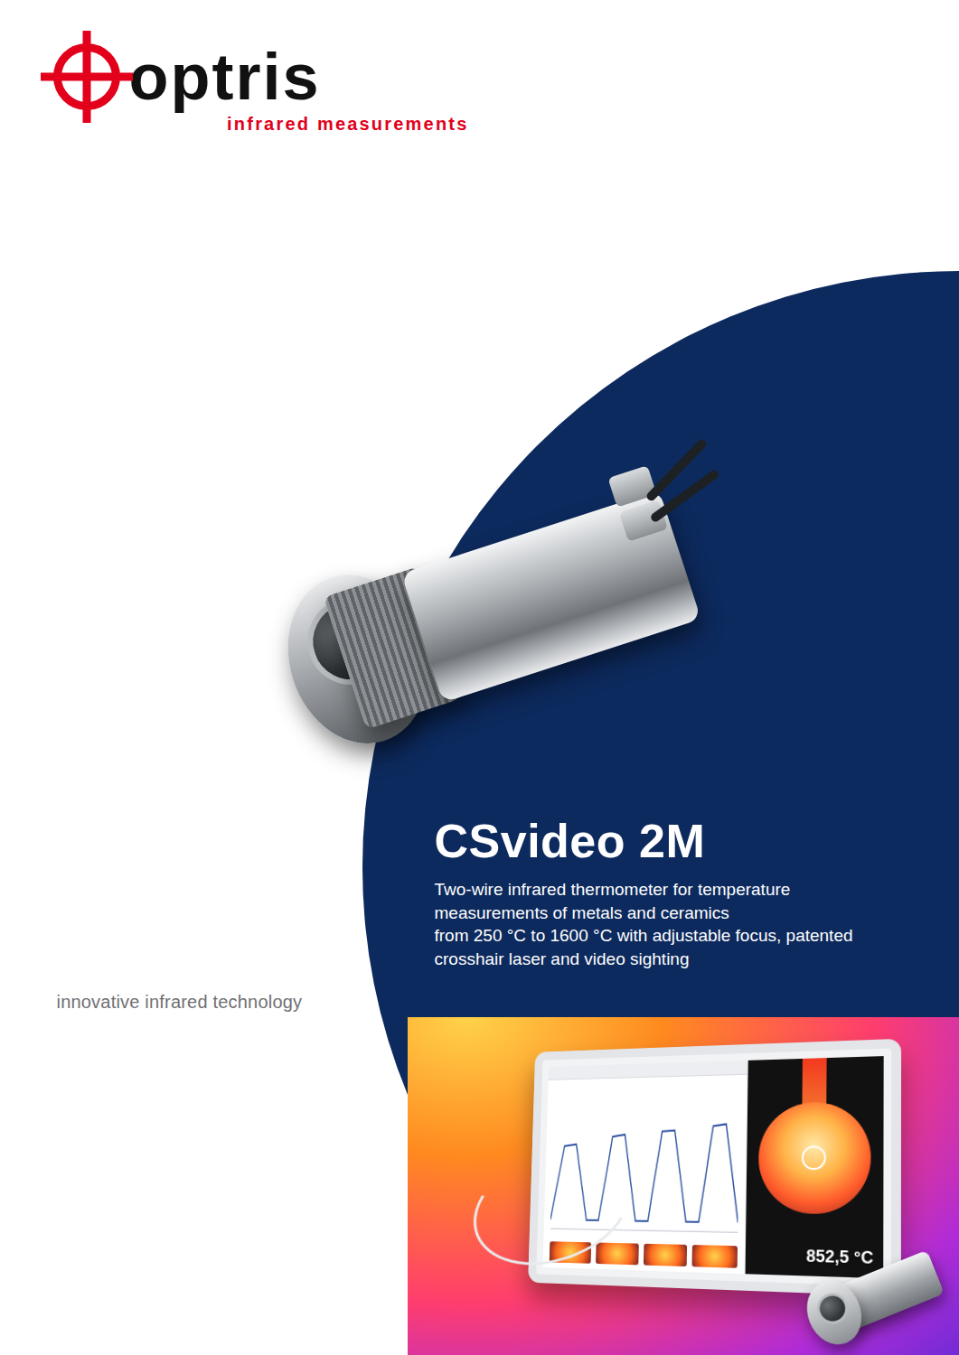optris
infrared measurements
optris – infrared measurements
CSvideo 2M
Two-wire infrared thermometer for temperature measurements of metals and ceramics
from 250 °C to 1600 °C with adjustable focus, patented crosshair laser and video sighting
innovative infrared technology
852,5 °C